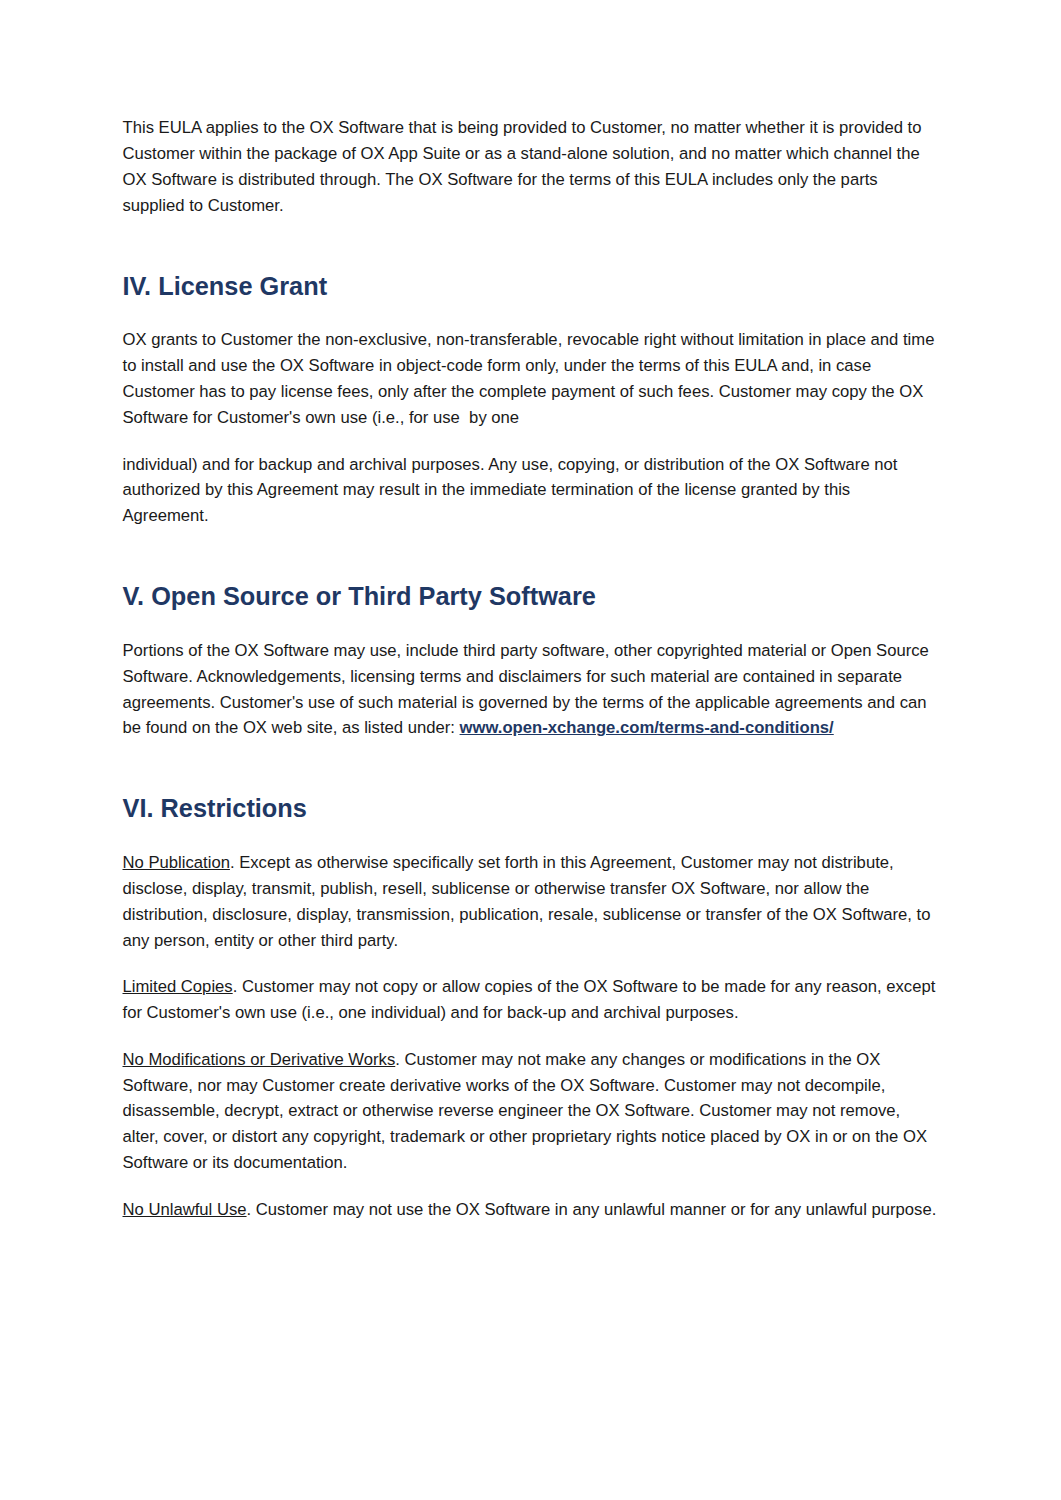This EULA applies to the OX Software that is being provided to Customer, no matter whether it is provided to Customer within the package of OX App Suite or as a stand-alone solution, and no matter which channel the OX Software is distributed through. The OX Software for the terms of this EULA includes only the parts supplied to Customer.
IV. License Grant
OX grants to Customer the non-exclusive, non-transferable, revocable right without limitation in place and time to install and use the OX Software in object-code form only, under the terms of this EULA and, in case Customer has to pay license fees, only after the complete payment of such fees. Customer may copy the OX Software for Customer's own use (i.e., for use by one
individual) and for backup and archival purposes. Any use, copying, or distribution of the OX Software not authorized by this Agreement may result in the immediate termination of the license granted by this Agreement.
V. Open Source or Third Party Software
Portions of the OX Software may use, include third party software, other copyrighted material or Open Source Software. Acknowledgements, licensing terms and disclaimers for such material are contained in separate agreements. Customer's use of such material is governed by the terms of the applicable agreements and can be found on the OX web site, as listed under: www.open-xchange.com/terms-and-conditions/
VI. Restrictions
No Publication. Except as otherwise specifically set forth in this Agreement, Customer may not distribute, disclose, display, transmit, publish, resell, sublicense or otherwise transfer OX Software, nor allow the distribution, disclosure, display, transmission, publication, resale, sublicense or transfer of the OX Software, to any person, entity or other third party.
Limited Copies. Customer may not copy or allow copies of the OX Software to be made for any reason, except for Customer's own use (i.e., one individual) and for back-up and archival purposes.
No Modifications or Derivative Works. Customer may not make any changes or modifications in the OX Software, nor may Customer create derivative works of the OX Software. Customer may not decompile, disassemble, decrypt, extract or otherwise reverse engineer the OX Software. Customer may not remove, alter, cover, or distort any copyright, trademark or other proprietary rights notice placed by OX in or on the OX Software or its documentation.
No Unlawful Use. Customer may not use the OX Software in any unlawful manner or for any unlawful purpose.